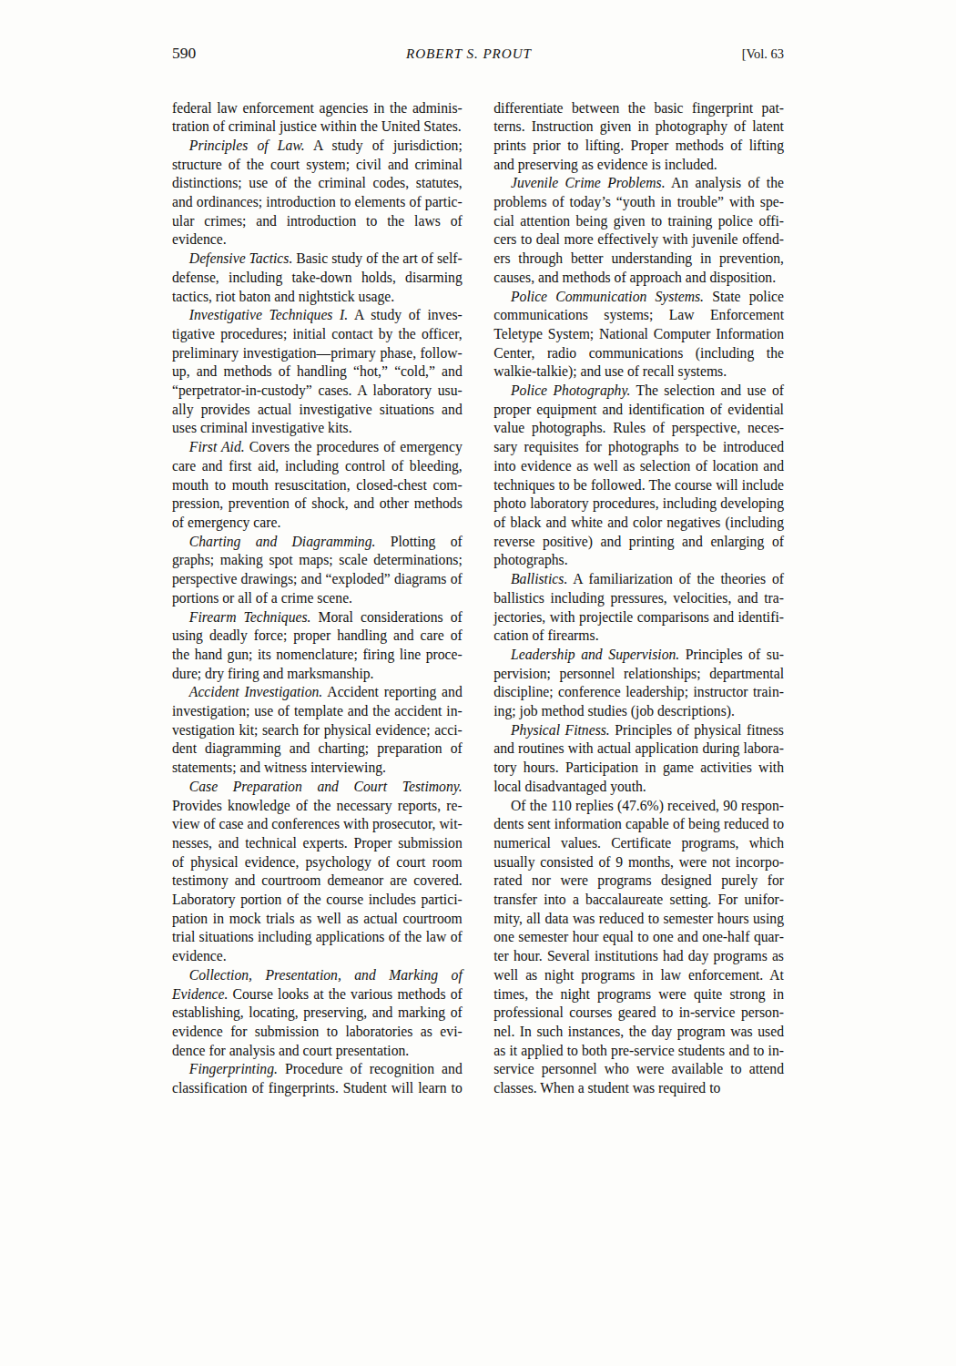590 ROBERT S. PROUT [Vol. 63
federal law enforcement agencies in the administration of criminal justice within the United States.
Principles of Law. A study of jurisdiction; structure of the court system; civil and criminal distinctions; use of the criminal codes, statutes, and ordinances; introduction to elements of particular crimes; and introduction to the laws of evidence.
Defensive Tactics. Basic study of the art of self-defense, including take-down holds, disarming tactics, riot baton and nightstick usage.
Investigative Techniques I. A study of investigative procedures; initial contact by the officer, preliminary investigation—primary phase, follow-up, and methods of handling “hot,” “cold,” and “perpetrator-in-custody” cases. A laboratory usually provides actual investigative situations and uses criminal investigative kits.
First Aid. Covers the procedures of emergency care and first aid, including control of bleeding, mouth to mouth resuscitation, closed-chest compression, prevention of shock, and other methods of emergency care.
Charting and Diagramming. Plotting of graphs; making spot maps; scale determinations; perspective drawings; and “exploded” diagrams of portions or all of a crime scene.
Firearm Techniques. Moral considerations of using deadly force; proper handling and care of the hand gun; its nomenclature; firing line procedure; dry firing and marksmanship.
Accident Investigation. Accident reporting and investigation; use of template and the accident investigation kit; search for physical evidence; accident diagramming and charting; preparation of statements; and witness interviewing.
Case Preparation and Court Testimony. Provides knowledge of the necessary reports, review of case and conferences with prosecutor, witnesses, and technical experts. Proper submission of physical evidence, psychology of court room testimony and courtroom demeanor are covered. Laboratory portion of the course includes participation in mock trials as well as actual courtroom trial situations including applications of the law of evidence.
Collection, Presentation, and Marking of Evidence. Course looks at the various methods of establishing, locating, preserving, and marking of evidence for submission to laboratories as evidence for analysis and court presentation.
Fingerprinting. Procedure of recognition and classification of fingerprints. Student will learn to differentiate between the basic fingerprint patterns. Instruction given in photography of latent prints prior to lifting. Proper methods of lifting and preserving as evidence is included.
Juvenile Crime Problems. An analysis of the problems of today’s “youth in trouble” with special attention being given to training police officers to deal more effectively with juvenile offenders through better understanding in prevention, causes, and methods of approach and disposition.
Police Communication Systems. State police communications systems; Law Enforcement Teletype System; National Computer Information Center, radio communications (including the walkie-talkie); and use of recall systems.
Police Photography. The selection and use of proper equipment and identification of evidential value photographs. Rules of perspective, necessary requisites for photographs to be introduced into evidence as well as selection of location and techniques to be followed. The course will include photo laboratory procedures, including developing of black and white and color negatives (including reverse positive) and printing and enlarging of photographs.
Ballistics. A familiarization of the theories of ballistics including pressures, velocities, and trajectories, with projectile comparisons and identification of firearms.
Leadership and Supervision. Principles of supervision; personnel relationships; departmental discipline; conference leadership; instructor training; job method studies (job descriptions).
Physical Fitness. Principles of physical fitness and routines with actual application during laboratory hours. Participation in game activities with local disadvantaged youth.
Of the 110 replies (47.6%) received, 90 respondents sent information capable of being reduced to numerical values. Certificate programs, which usually consisted of 9 months, were not incorporated nor were programs designed purely for transfer into a baccalaureate setting. For uniformity, all data was reduced to semester hours using one semester hour equal to one and one-half quarter hour. Several institutions had day programs as well as night programs in law enforcement. At times, the night programs were quite strong in professional courses geared to in-service personnel. In such instances, the day program was used as it applied to both pre-service students and to in-service personnel who were available to attend classes. When a student was required to